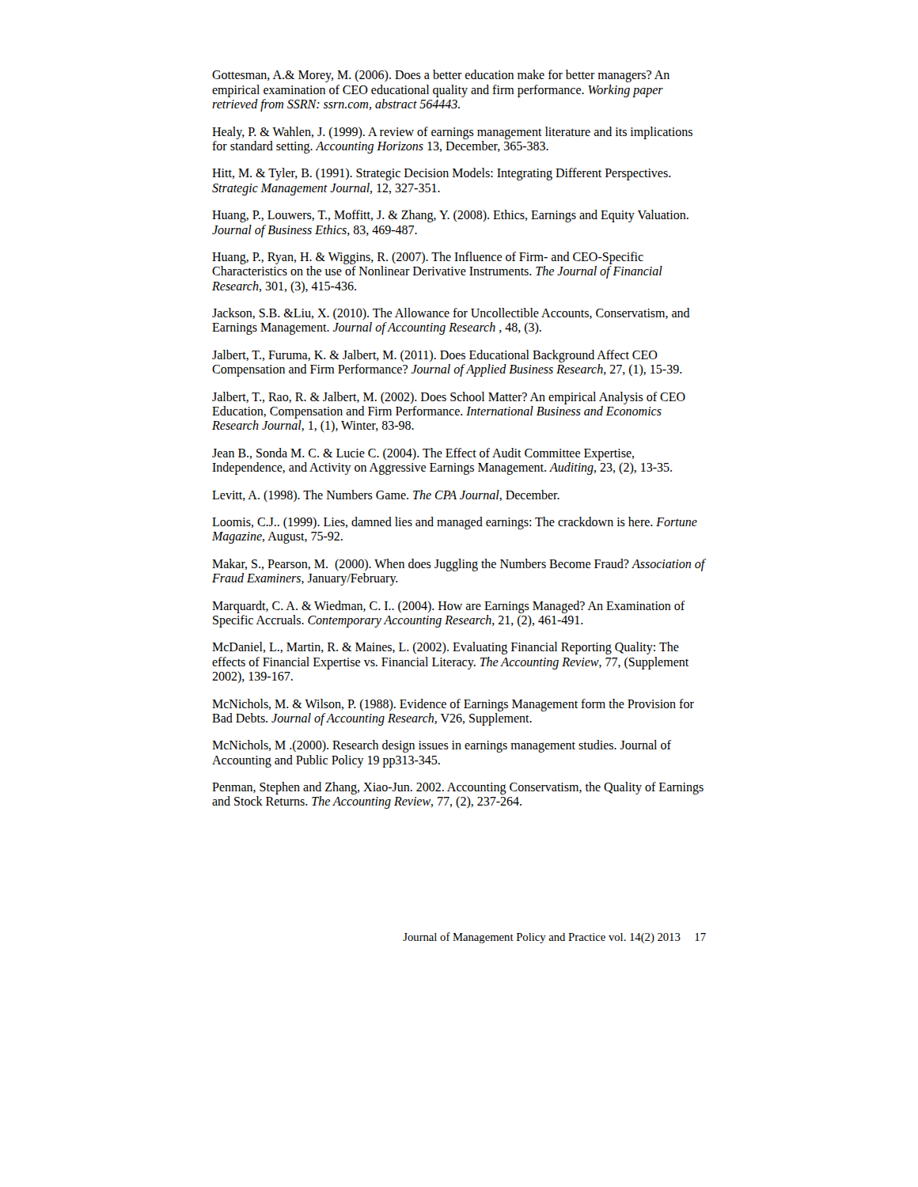Gottesman, A.& Morey, M. (2006). Does a better education make for better managers? An empirical examination of CEO educational quality and firm performance. Working paper retrieved from SSRN: ssrn.com, abstract 564443.
Healy, P. & Wahlen, J. (1999). A review of earnings management literature and its implications for standard setting. Accounting Horizons 13, December, 365-383.
Hitt, M. & Tyler, B. (1991). Strategic Decision Models: Integrating Different Perspectives. Strategic Management Journal, 12, 327-351.
Huang, P., Louwers, T., Moffitt, J. & Zhang, Y. (2008). Ethics, Earnings and Equity Valuation. Journal of Business Ethics, 83, 469-487.
Huang, P., Ryan, H. & Wiggins, R. (2007). The Influence of Firm- and CEO-Specific Characteristics on the use of Nonlinear Derivative Instruments. The Journal of Financial Research, 301, (3), 415-436.
Jackson, S.B. &Liu, X. (2010). The Allowance for Uncollectible Accounts, Conservatism, and Earnings Management. Journal of Accounting Research , 48, (3).
Jalbert, T., Furuma, K. & Jalbert, M. (2011). Does Educational Background Affect CEO Compensation and Firm Performance? Journal of Applied Business Research, 27, (1), 15-39.
Jalbert, T., Rao, R. & Jalbert, M. (2002). Does School Matter? An empirical Analysis of CEO Education, Compensation and Firm Performance. International Business and Economics Research Journal, 1, (1), Winter, 83-98.
Jean B., Sonda M. C. & Lucie C. (2004). The Effect of Audit Committee Expertise, Independence, and Activity on Aggressive Earnings Management. Auditing, 23, (2), 13-35.
Levitt, A. (1998). The Numbers Game. The CPA Journal, December.
Loomis, C.J.. (1999). Lies, damned lies and managed earnings: The crackdown is here. Fortune Magazine, August, 75-92.
Makar, S., Pearson, M. (2000). When does Juggling the Numbers Become Fraud? Association of Fraud Examiners, January/February.
Marquardt, C. A. & Wiedman, C. I.. (2004). How are Earnings Managed? An Examination of Specific Accruals. Contemporary Accounting Research, 21, (2), 461-491.
McDaniel, L., Martin, R. & Maines, L. (2002). Evaluating Financial Reporting Quality: The effects of Financial Expertise vs. Financial Literacy. The Accounting Review, 77, (Supplement 2002), 139-167.
McNichols, M. & Wilson, P. (1988). Evidence of Earnings Management form the Provision for Bad Debts. Journal of Accounting Research, V26, Supplement.
McNichols, M .(2000). Research design issues in earnings management studies. Journal of Accounting and Public Policy 19 pp313-345.
Penman, Stephen and Zhang, Xiao-Jun. 2002. Accounting Conservatism, the Quality of Earnings and Stock Returns. The Accounting Review, 77, (2), 237-264.
Journal of Management Policy and Practice vol. 14(2) 201317